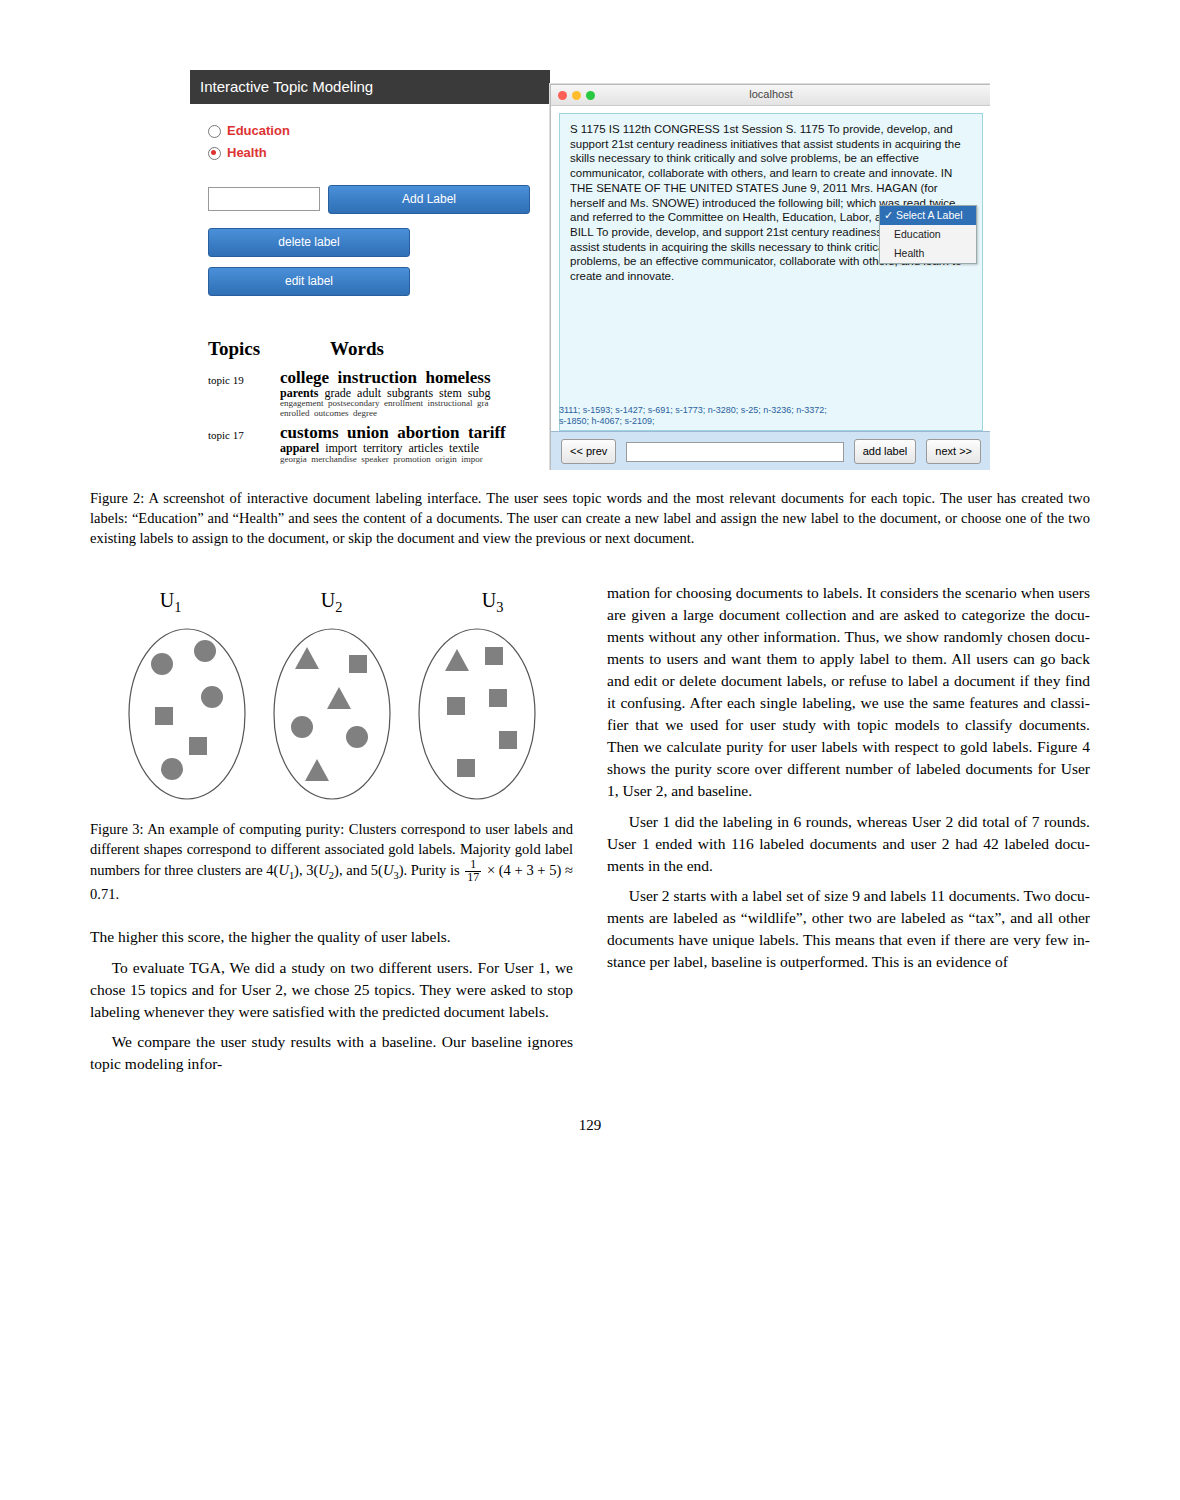Interactive Topic Modeling
Education
Health
Add Label
delete label
edit label
Topics Words
topic 19
college instruction homeless
parents grade adult subgrants stem subg
engagement postsecondary enrollment instructional gra
enrolled outcomes degree
topic 17
customs union abortion tariff
apparel import territory articles textile
georgia merchandise speaker promotion origin impor
topic 18
dairy commodity crop nutrition n
producers milk margin rental marketing farmers supplemental
livestock hopi animal easement farmer plant grazing commodities
localhost
S 1175 IS 112th CONGRESS 1st Session S. 1175 To provide, develop, and support 21st century readiness initiatives that assist students in acquiring the skills necessary to think critically and solve problems, be an effective communicator, collaborate with others, and learn to create and innovate. IN THE SENATE OF THE UNITED STATES June 9, 2011 Mrs. HAGAN (for herself and Ms. SNOWE) introduced the following bill; which was read twice and referred to the Committee on Health, Education, Labor, and Pensions A BILL To provide, develop, and support 21st century readiness initiatives that assist students in acquiring the skills necessary to think critically and solve problems, be an effective communicator, collaborate with others, and learn to create and innovate.
✓ Select A Label
Education
Health
3111; s-1593; s-1427; s-691; s-1773; n-3280; s-25; n-3236; n-3372;
s-1850; h-4067; s-2109;
<< prev
add label
next >>
Figure 2: A screenshot of interactive document labeling interface. The user sees topic words and the most relevant documents for each topic. The user has created two labels: “Education” and “Health” and sees the content of a documents. The user can create a new label and assign the new label to the document, or choose one of the two existing labels to assign to the document, or skip the document and view the previous or next document.
U1 U2 U3
Figure 3: An example of computing purity: Clusters correspond to user labels and different shapes correspond to different associated gold labels. Majority gold label numbers for three clusters are 4(U1), 3(U2), and 5(U3). Purity is 117 × (4 + 3 + 5) ≈ 0.71.
The higher this score, the higher the quality of user labels.
To evaluate TGA, We did a study on two different users. For User 1, we chose 15 topics and for User 2, we chose 25 topics. They were asked to stop labeling whenever they were satisfied with the predicted document labels.
We compare the user study results with a baseline. Our baseline ignores topic modeling infor-
mation for choosing documents to labels. It considers the scenario when users are given a large document collection and are asked to categorize the documents without any other information. Thus, we show randomly chosen documents to users and want them to apply label to them. All users can go back and edit or delete document labels, or refuse to label a document if they find it confusing. After each single labeling, we use the same features and classifier that we used for user study with topic models to classify documents. Then we calculate purity for user labels with respect to gold labels. Figure 4 shows the purity score over different number of labeled documents for User 1, User 2, and baseline.
User 1 did the labeling in 6 rounds, whereas User 2 did total of 7 rounds. User 1 ended with 116 labeled documents and user 2 had 42 labeled documents in the end.
User 2 starts with a label set of size 9 and labels 11 documents. Two documents are labeled as “wildlife”, other two are labeled as “tax”, and all other documents have unique labels. This means that even if there are very few instance per label, baseline is outperformed. This is an evidence of
129